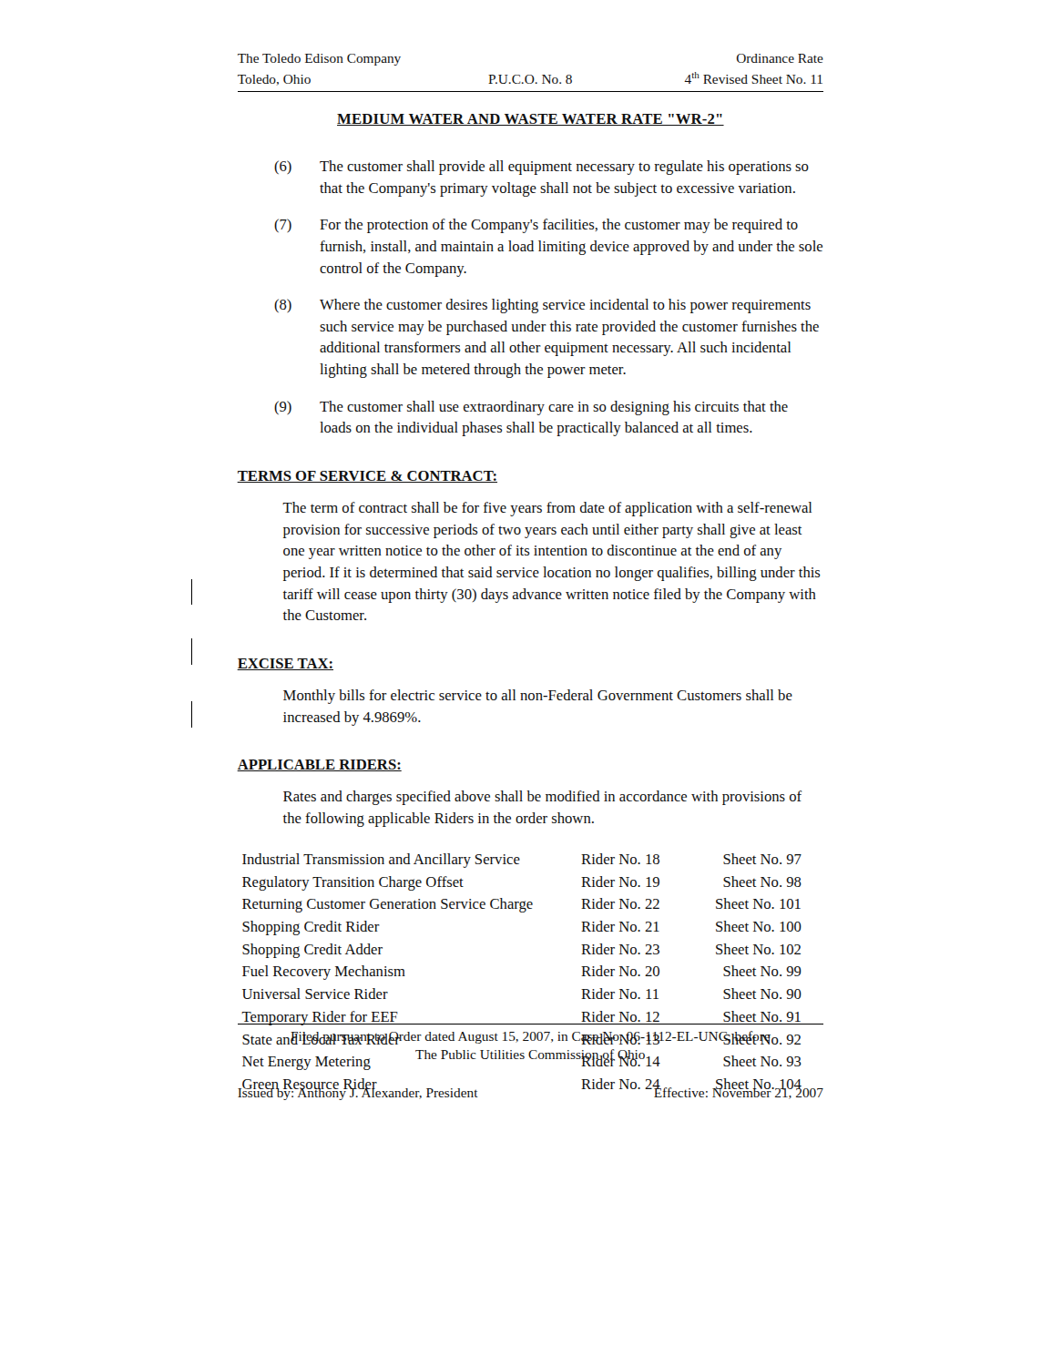| The Toledo Edison Company | | Ordinance Rate |
| Toledo, Ohio | P.U.C.O. No. 8 | 4 th Revised Sheet No. 11 |
MEDIUM WATER AND WASTE WATER RATE "WR-2"
(6)
The customer shall provide all equipment necessary to regulate his operations so that the Company's primary voltage shall not be subject to excessive variation.
(7)
For the protection of the Company's facilities, the customer may be required to furnish, install, and maintain a load limiting device approved by and under the sole control of the Company.
(8)
Where the customer desires lighting service incidental to his power requirements such service may be purchased under this rate provided the customer furnishes the additional transformers and all other equipment necessary. All such incidental lighting shall be metered through the power meter.
(9)
The customer shall use extraordinary care in so designing his circuits that the loads on the individual phases shall be practically balanced at all times.
TERMS OF SERVICE & CONTRACT:
The term of contract shall be for five years from date of application with a self-renewal provision for successive periods of two years each until either party shall give at least one year written notice to the other of its intention to discontinue at the end of any period. If it is determined that said service location no longer qualifies, billing under this tariff will cease upon thirty (30) days advance written notice filed by the Company with the Customer.
EXCISE TAX:
Monthly bills for electric service to all non-Federal Government Customers shall be increased by 4.9869%.
APPLICABLE RIDERS:
Rates and charges specified above shall be modified in accordance with provisions of the following applicable Riders in the order shown.
| Industrial Transmission and Ancillary Service | Rider No. 18 | Sheet No. 97 |
| Regulatory Transition Charge Offset | Rider No. 19 | Sheet No. 98 |
| Returning Customer Generation Service Charge | Rider No. 22 | Sheet No. 101 |
| Shopping Credit Rider | Rider No. 21 | Sheet No. 100 |
| Shopping Credit Adder | Rider No. 23 | Sheet No. 102 |
| Fuel Recovery Mechanism | Rider No. 20 | Sheet No. 99 |
| Universal Service Rider | Rider No. 11 | Sheet No. 90 |
| Temporary Rider for EEF | Rider No. 12 | Sheet No. 91 |
| State and Local Tax Rider | Rider No. 13 | Sheet No. 92 |
| Net Energy Metering | Rider No. 14 | Sheet No. 93 |
| Green Resource Rider | Rider No. 24 | Sheet No. 104 |
Filed pursuant to Order dated August 15, 2007, in Case No. 06-1112-EL-UNC, before
The Public Utilities Commission of Ohio
Issued by: Anthony J. Alexander, President Effective: November 21, 2007